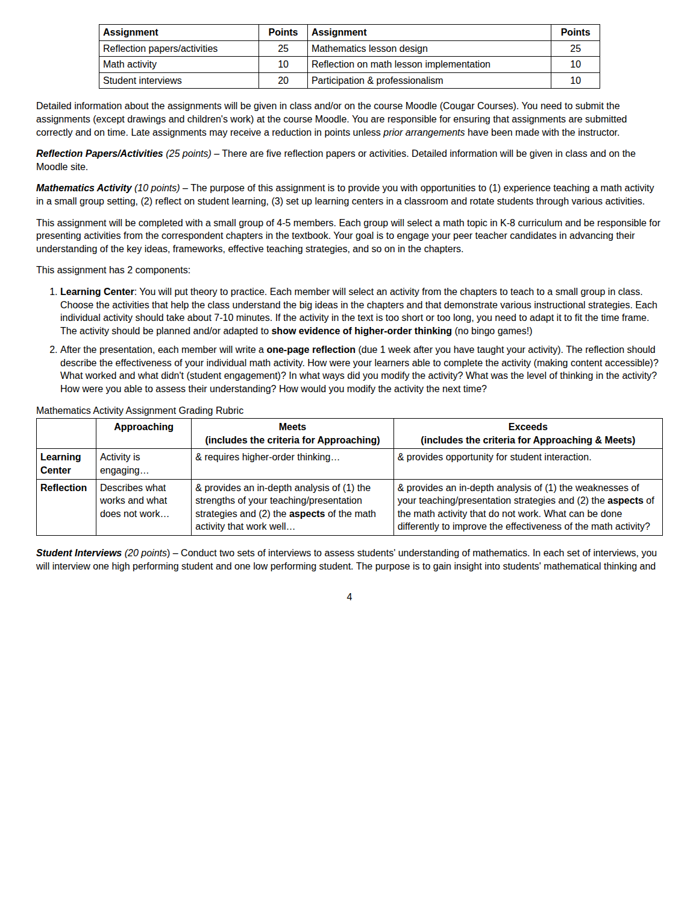| Assignment | Points | Assignment | Points |
| --- | --- | --- | --- |
| Reflection papers/activities | 25 | Mathematics lesson design | 25 |
| Math activity | 10 | Reflection on math lesson implementation | 10 |
| Student interviews | 20 | Participation & professionalism | 10 |
Detailed information about the assignments will be given in class and/or on the course Moodle (Cougar Courses). You need to submit the assignments (except drawings and children's work) at the course Moodle. You are responsible for ensuring that assignments are submitted correctly and on time. Late assignments may receive a reduction in points unless prior arrangements have been made with the instructor.
Reflection Papers/Activities (25 points) – There are five reflection papers or activities. Detailed information will be given in class and on the Moodle site.
Mathematics Activity (10 points) – The purpose of this assignment is to provide you with opportunities to (1) experience teaching a math activity in a small group setting, (2) reflect on student learning, (3) set up learning centers in a classroom and rotate students through various activities.
This assignment will be completed with a small group of 4-5 members. Each group will select a math topic in K-8 curriculum and be responsible for presenting activities from the correspondent chapters in the textbook. Your goal is to engage your peer teacher candidates in advancing their understanding of the key ideas, frameworks, effective teaching strategies, and so on in the chapters.
This assignment has 2 components:
Learning Center: You will put theory to practice. Each member will select an activity from the chapters to teach to a small group in class. Choose the activities that help the class understand the big ideas in the chapters and that demonstrate various instructional strategies. Each individual activity should take about 7-10 minutes. If the activity in the text is too short or too long, you need to adapt it to fit the time frame. The activity should be planned and/or adapted to show evidence of higher-order thinking (no bingo games!)
After the presentation, each member will write a one-page reflection (due 1 week after you have taught your activity). The reflection should describe the effectiveness of your individual math activity. How were your learners able to complete the activity (making content accessible)? What worked and what didn't (student engagement)? In what ways did you modify the activity? What was the level of thinking in the activity? How were you able to assess their understanding? How would you modify the activity the next time?
Mathematics Activity Assignment Grading Rubric
| | Approaching | Meets (includes the criteria for Approaching) | Exceeds (includes the criteria for Approaching & Meets) |
| --- | --- | --- | --- |
| Learning Center | Activity is engaging… | & requires higher-order thinking… | & provides opportunity for student interaction. |
| Reflection | Describes what works and what does not work… | & provides an in-depth analysis of (1) the strengths of your teaching/presentation strategies and (2) the aspects of the math activity that work well… | & provides an in-depth analysis of (1) the weaknesses of your teaching/presentation strategies and (2) the aspects of the math activity that do not work. What can be done differently to improve the effectiveness of the math activity? |
Student Interviews (20 points) – Conduct two sets of interviews to assess students' understanding of mathematics. In each set of interviews, you will interview one high performing student and one low performing student. The purpose is to gain insight into students' mathematical thinking and
4